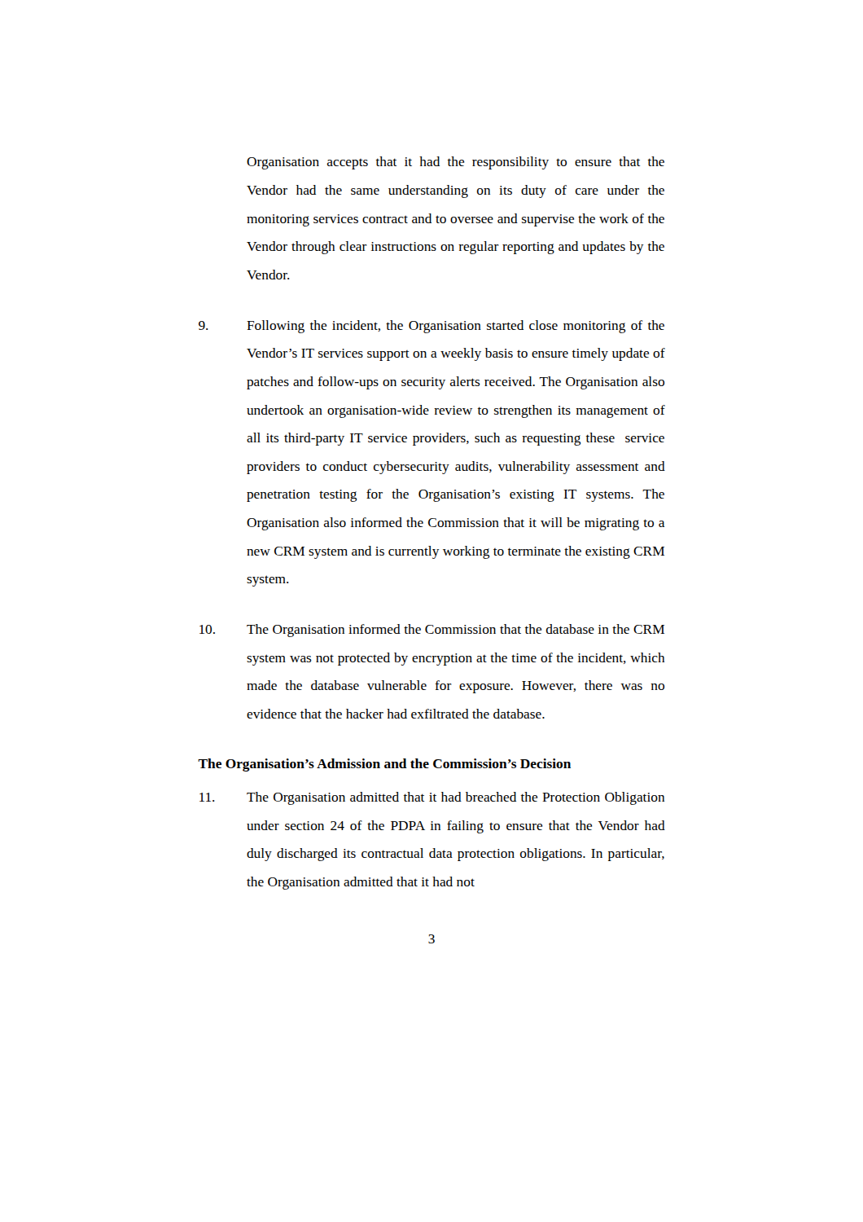Organisation accepts that it had the responsibility to ensure that the Vendor had the same understanding on its duty of care under the monitoring services contract and to oversee and supervise the work of the Vendor through clear instructions on regular reporting and updates by the Vendor.
9. Following the incident, the Organisation started close monitoring of the Vendor’s IT services support on a weekly basis to ensure timely update of patches and follow-ups on security alerts received. The Organisation also undertook an organisation-wide review to strengthen its management of all its third-party IT service providers, such as requesting these service providers to conduct cybersecurity audits, vulnerability assessment and penetration testing for the Organisation’s existing IT systems. The Organisation also informed the Commission that it will be migrating to a new CRM system and is currently working to terminate the existing CRM system.
10. The Organisation informed the Commission that the database in the CRM system was not protected by encryption at the time of the incident, which made the database vulnerable for exposure. However, there was no evidence that the hacker had exfiltrated the database.
The Organisation’s Admission and the Commission’s Decision
11. The Organisation admitted that it had breached the Protection Obligation under section 24 of the PDPA in failing to ensure that the Vendor had duly discharged its contractual data protection obligations. In particular, the Organisation admitted that it had not
3